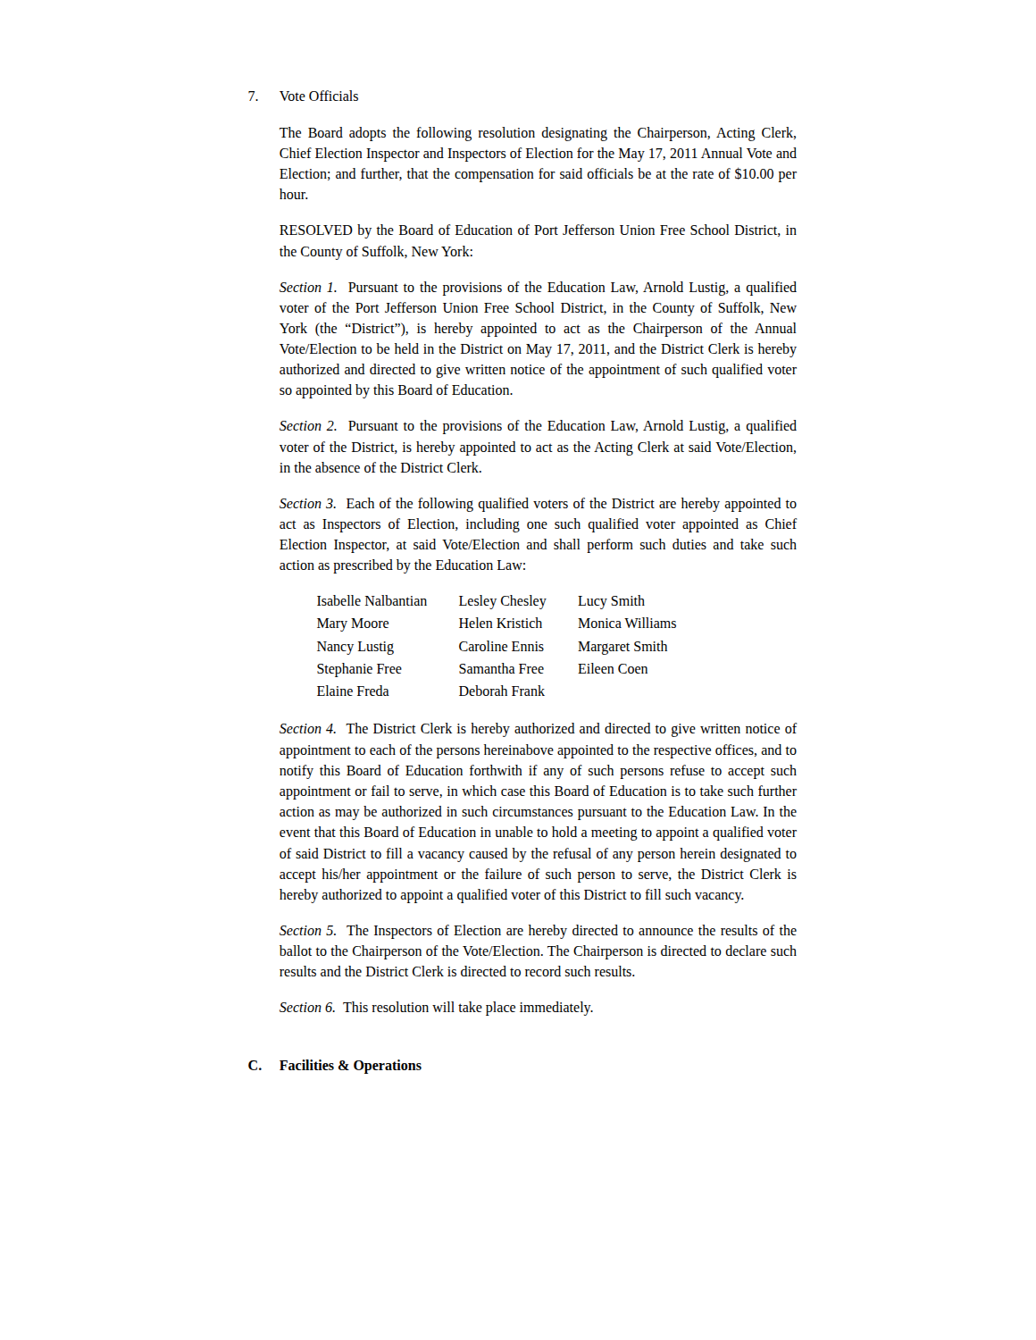7.
Vote Officials
The Board adopts the following resolution designating the Chairperson, Acting Clerk, Chief Election Inspector and Inspectors of Election for the May 17, 2011 Annual Vote and Election; and further, that the compensation for said officials be at the rate of $10.00 per hour.
RESOLVED by the Board of Education of Port Jefferson Union Free School District, in the County of Suffolk, New York:
Section 1. Pursuant to the provisions of the Education Law, Arnold Lustig, a qualified voter of the Port Jefferson Union Free School District, in the County of Suffolk, New York (the “District”), is hereby appointed to act as the Chairperson of the Annual Vote/Election to be held in the District on May 17, 2011, and the District Clerk is hereby authorized and directed to give written notice of the appointment of such qualified voter so appointed by this Board of Education.
Section 2. Pursuant to the provisions of the Education Law, Arnold Lustig, a qualified voter of the District, is hereby appointed to act as the Acting Clerk at said Vote/Election, in the absence of the District Clerk.
Section 3. Each of the following qualified voters of the District are hereby appointed to act as Inspectors of Election, including one such qualified voter appointed as Chief Election Inspector, at said Vote/Election and shall perform such duties and take such action as prescribed by the Education Law:
| Isabelle Nalbantian | Lesley Chesley | Lucy Smith |
| Mary Moore | Helen Kristich | Monica Williams |
| Nancy Lustig | Caroline Ennis | Margaret Smith |
| Stephanie Free | Samantha Free | Eileen Coen |
| Elaine Freda | Deborah Frank | |
Section 4. The District Clerk is hereby authorized and directed to give written notice of appointment to each of the persons hereinabove appointed to the respective offices, and to notify this Board of Education forthwith if any of such persons refuse to accept such appointment or fail to serve, in which case this Board of Education is to take such further action as may be authorized in such circumstances pursuant to the Education Law. In the event that this Board of Education in unable to hold a meeting to appoint a qualified voter of said District to fill a vacancy caused by the refusal of any person herein designated to accept his/her appointment or the failure of such person to serve, the District Clerk is hereby authorized to appoint a qualified voter of this District to fill such vacancy.
Section 5. The Inspectors of Election are hereby directed to announce the results of the ballot to the Chairperson of the Vote/Election. The Chairperson is directed to declare such results and the District Clerk is directed to record such results.
Section 6. This resolution will take place immediately.
C.
Facilities & Operations